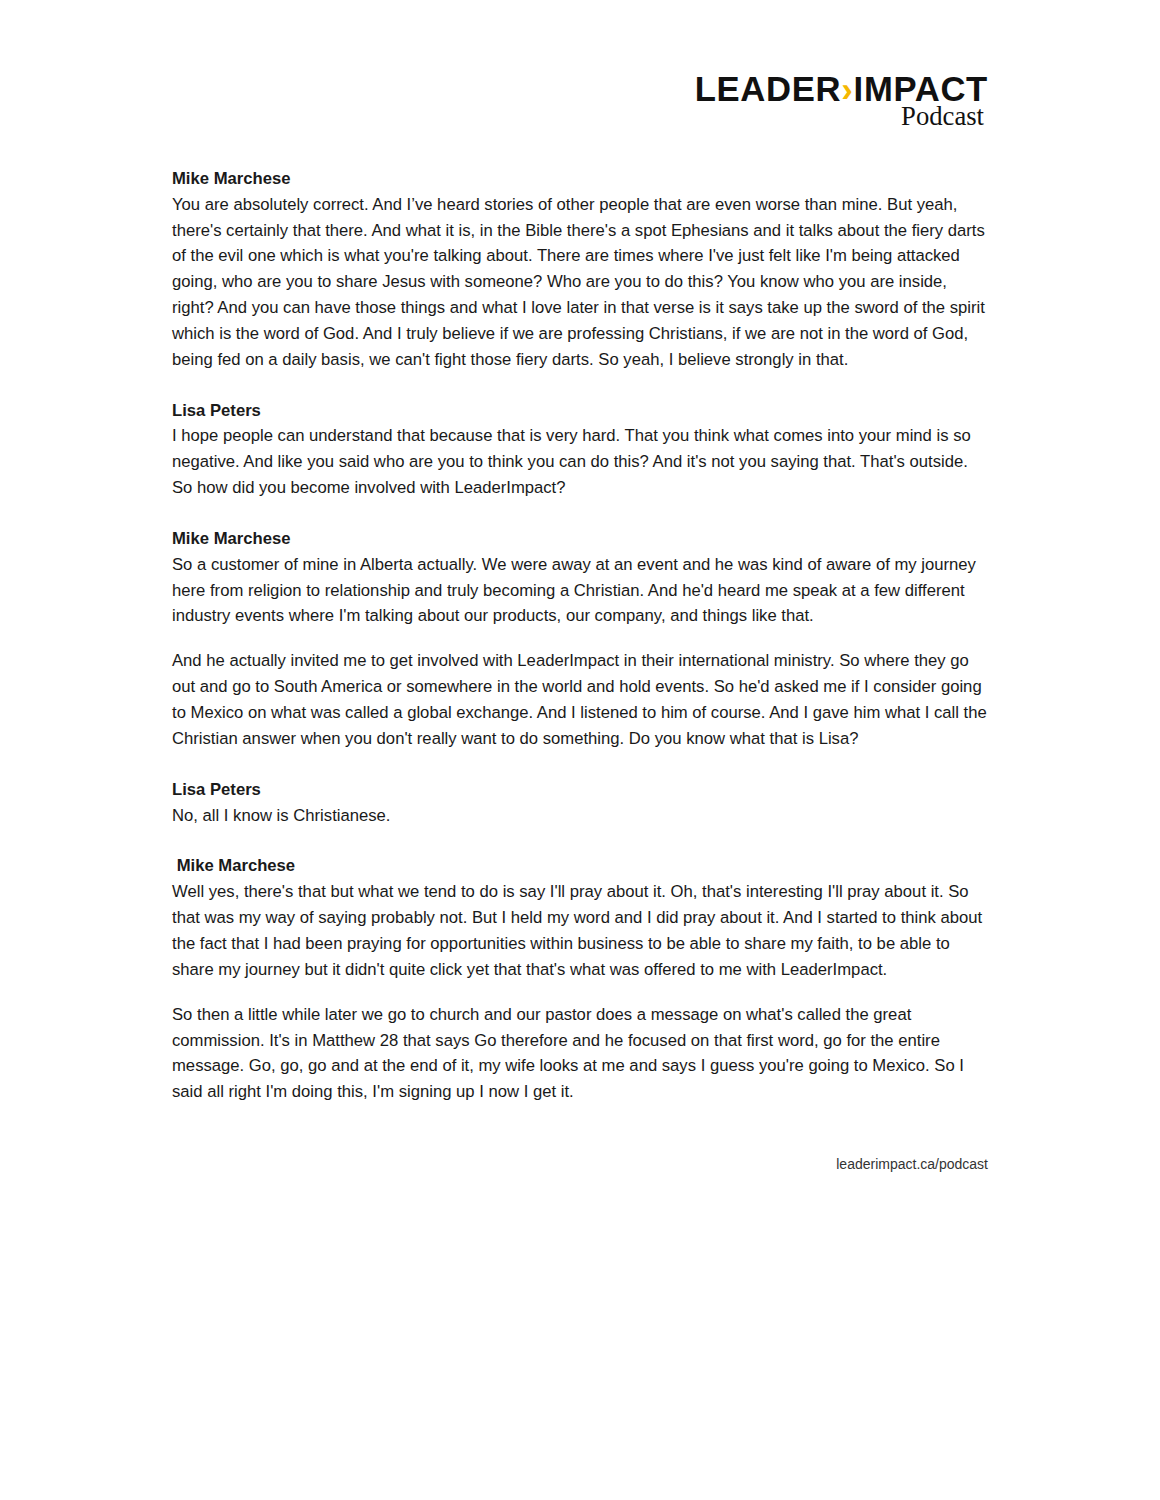LEADER›IMPACT
Podcast
Mike Marchese
You are absolutely correct. And I’ve heard stories of other people that are even worse than mine. But yeah, there's certainly that there. And what it is, in the Bible there's a spot Ephesians and it talks about the fiery darts of the evil one which is what you're talking about. There are times where I've just felt like I'm being attacked going, who are you to share Jesus with someone? Who are you to do this? You know who you are inside, right? And you can have those things and what I love later in that verse is it says take up the sword of the spirit which is the word of God. And I truly believe if we are professing Christians, if we are not in the word of God, being fed on a daily basis, we can't fight those fiery darts. So yeah, I believe strongly in that.
Lisa Peters
I hope people can understand that because that is very hard. That you think what comes into your mind is so negative. And like you said who are you to think you can do this? And it's not you saying that. That's outside. So how did you become involved with LeaderImpact?
Mike Marchese
So a customer of mine in Alberta actually. We were away at an event and he was kind of aware of my journey here from religion to relationship and truly becoming a Christian. And he'd heard me speak at a few different industry events where I'm talking about our products, our company, and things like that.
And he actually invited me to get involved with LeaderImpact in their international ministry. So where they go out and go to South America or somewhere in the world and hold events. So he'd asked me if I consider going to Mexico on what was called a global exchange. And I listened to him of course. And I gave him what I call the Christian answer when you don't really want to do something. Do you know what that is Lisa?
Lisa Peters
No, all I know is Christianese.
Mike Marchese
Well yes, there's that but what we tend to do is say I'll pray about it. Oh, that's interesting I'll pray about it. So that was my way of saying probably not. But I held my word and I did pray about it. And I started to think about the fact that I had been praying for opportunities within business to be able to share my faith, to be able to share my journey but it didn't quite click yet that that's what was offered to me with LeaderImpact.
So then a little while later we go to church and our pastor does a message on what's called the great commission. It's in Matthew 28 that says Go therefore and he focused on that first word, go for the entire message. Go, go, go and at the end of it, my wife looks at me and says I guess you're going to Mexico. So I said all right I'm doing this, I'm signing up I now I get it.
leaderimpact.ca/podcast